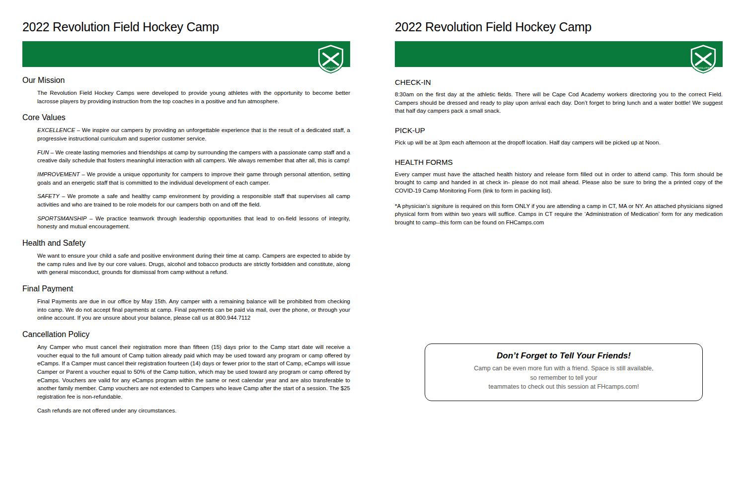2022 Revolution Field Hockey Camp
REVOLUTION
Our Mission
The Revolution Field Hockey Camps were developed to provide young athletes with the opportunity to become better lacrosse players by providing instruction from the top coaches in a positive and fun atmosphere.
Core Values
EXCELLENCE – We inspire our campers by providing an unforgettable experience that is the result of a dedicated staff, a progressive instructional curriculum and superior customer service.
FUN – We create lasting memories and friendships at camp by surrounding the campers with a passionate camp staff and a creative daily schedule that fosters meaningful interaction with all campers. We always remember that after all, this is camp!
IMPROVEMENT – We provide a unique opportunity for campers to improve their game through personal attention, setting goals and an energetic staff that is committed to the individual development of each camper.
SAFETY – We promote a safe and healthy camp environment by providing a responsible staff that supervises all camp activities and who are trained to be role models for our campers both on and off the field.
SPORTSMANSHIP – We practice teamwork through leadership opportunities that lead to on-field lessons of integrity, honesty and mutual encouragement.
Health and Safety
We want to ensure your child a safe and positive environment during their time at camp. Campers are expected to abide by the camp rules and live by our core values. Drugs, alcohol and tobacco products are strictly forbidden and constitute, along with general misconduct, grounds for dismissal from camp without a refund.
Final Payment
Final Payments are due in our office by May 15th. Any camper with a remaining balance will be prohibited from checking into camp. We do not accept final payments at camp. Final payments can be paid via mail, over the phone, or through your online account. If you are unsure about your balance, please call us at 800.944.7112
Cancellation Policy
Any Camper who must cancel their registration more than fifteen (15) days prior to the Camp start date will receive a voucher equal to the full amount of Camp tuition already paid which may be used toward any program or camp offered by eCamps. If a Camper must cancel their registration fourteen (14) days or fewer prior to the start of Camp, eCamps will issue Camper or Parent a voucher equal to 50% of the Camp tuition, which may be used toward any program or camp offered by eCamps. Vouchers are valid for any eCamps program within the same or next calendar year and are also transferable to another family member. Camp vouchers are not extended to Campers who leave Camp after the start of a session. The $25 registration fee is non-refundable.
Cash refunds are not offered under any circumstances.
2022 Revolution Field Hockey Camp
REVOLUTION
CHECK-IN
8:30am on the first day at the athletic fields. There will be Cape Cod Academy workers directoring you to the correct Field. Campers should be dressed and ready to play upon arrival each day. Don’t forget to bring lunch and a water bottle! We suggest that half day campers pack a small snack.
PICK-UP
Pick up will be at 3pm each afternoon at the dropoff location. Half day campers will be picked up at Noon.
HEALTH FORMS
Every camper must have the attached health history and release form filled out in order to attend camp. This form should be brought to camp and handed in at check in- please do not mail ahead. Please also be sure to bring the a printed copy of the COVID-19 Camp Monitoring Form (link to form in packing list).
*A physician’s signiture is required on this form ONLY if you are attending a camp in CT, MA or NY. An attached physicians signed physical form from within two years will suffice. Camps in CT require the ‘Administration of Medication’ form for any medication brought to camp--this form can be found on FHCamps.com
Don’t Forget to Tell Your Friends!
Camp can be even more fun with a friend. Space is still available,
so remember to tell your
teammates to check out this session at FHcamps.com!